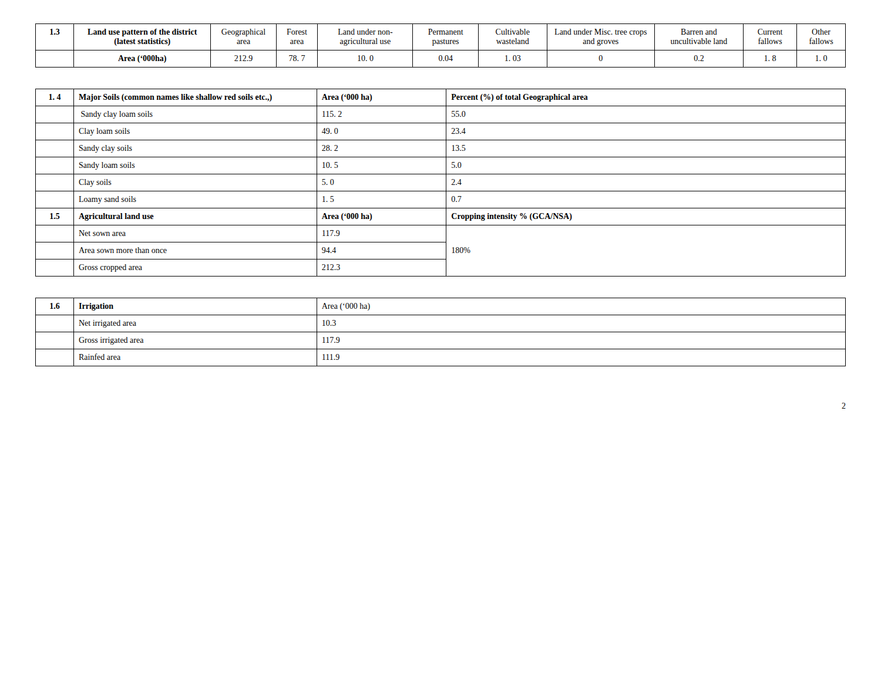| 1.3 | Land use pattern of the district (latest statistics) | Geographical area | Forest area | Land under non-agricultural use | Permanent pastures | Cultivable wasteland | Land under Misc. tree crops and groves | Barren and uncultivable land | Current fallows | Other fallows |
| | Area (‘000ha) | 212.9 | 78. 7 | 10. 0 | 0.04 | 1. 03 | 0 | 0.2 | 1. 8 | 1. 0 |
| 1. 4 | Major Soils (common names like shallow red soils etc.,) | Area (‘000 ha) | Percent (%) of total Geographical area |
| | Sandy clay loam soils | 115. 2 | 55.0 |
| | Clay loam soils | 49. 0 | 23.4 |
| | Sandy clay soils | 28. 2 | 13.5 |
| | Sandy loam soils | 10. 5 | 5.0 |
| | Clay soils | 5. 0 | 2.4 |
| | Loamy sand soils | 1. 5 | 0.7 |
| 1.5 | Agricultural land use | Area (‘000 ha) | Cropping intensity % (GCA/NSA) |
| | Net sown area | 117.9 | 180% |
| | Area sown more than once | 94.4 |
| | Gross cropped area | 212.3 |
| 1.6 | Irrigation | Area (‘000 ha) |
| | Net irrigated area | 10.3 |
| | Gross irrigated area | 117.9 |
| | Rainfed area | 111.9 |
2